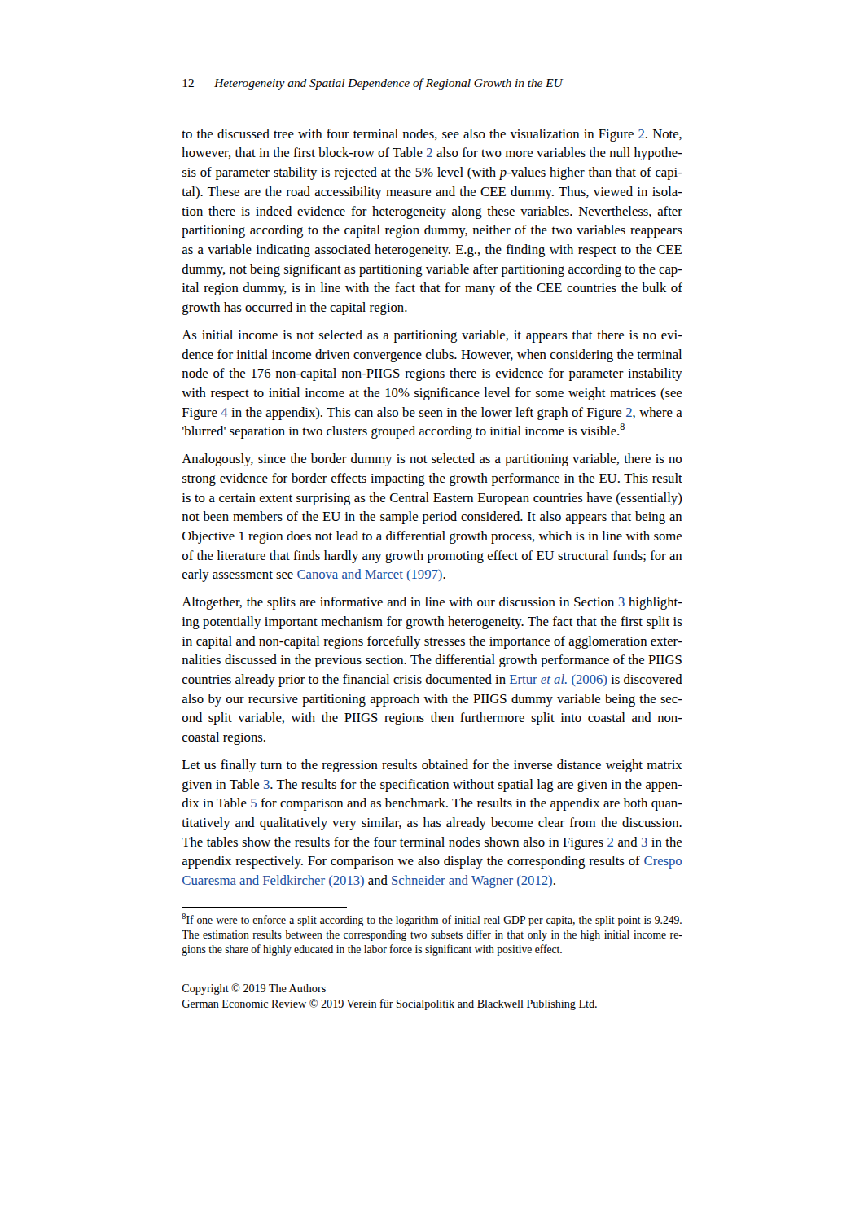12 Heterogeneity and Spatial Dependence of Regional Growth in the EU
to the discussed tree with four terminal nodes, see also the visualization in Figure 2. Note, however, that in the first block-row of Table 2 also for two more variables the null hypothesis of parameter stability is rejected at the 5% level (with p-values higher than that of capital). These are the road accessibility measure and the CEE dummy. Thus, viewed in isolation there is indeed evidence for heterogeneity along these variables. Nevertheless, after partitioning according to the capital region dummy, neither of the two variables reappears as a variable indicating associated heterogeneity. E.g., the finding with respect to the CEE dummy, not being significant as partitioning variable after partitioning according to the capital region dummy, is in line with the fact that for many of the CEE countries the bulk of growth has occurred in the capital region.
As initial income is not selected as a partitioning variable, it appears that there is no evidence for initial income driven convergence clubs. However, when considering the terminal node of the 176 non-capital non-PIIGS regions there is evidence for parameter instability with respect to initial income at the 10% significance level for some weight matrices (see Figure 4 in the appendix). This can also be seen in the lower left graph of Figure 2, where a 'blurred' separation in two clusters grouped according to initial income is visible.8
Analogously, since the border dummy is not selected as a partitioning variable, there is no strong evidence for border effects impacting the growth performance in the EU. This result is to a certain extent surprising as the Central Eastern European countries have (essentially) not been members of the EU in the sample period considered. It also appears that being an Objective 1 region does not lead to a differential growth process, which is in line with some of the literature that finds hardly any growth promoting effect of EU structural funds; for an early assessment see Canova and Marcet (1997).
Altogether, the splits are informative and in line with our discussion in Section 3 highlighting potentially important mechanism for growth heterogeneity. The fact that the first split is in capital and non-capital regions forcefully stresses the importance of agglomeration externalities discussed in the previous section. The differential growth performance of the PIIGS countries already prior to the financial crisis documented in Ertur et al. (2006) is discovered also by our recursive partitioning approach with the PIIGS dummy variable being the second split variable, with the PIIGS regions then furthermore split into coastal and non-coastal regions.
Let us finally turn to the regression results obtained for the inverse distance weight matrix given in Table 3. The results for the specification without spatial lag are given in the appendix in Table 5 for comparison and as benchmark. The results in the appendix are both quantitatively and qualitatively very similar, as has already become clear from the discussion. The tables show the results for the four terminal nodes shown also in Figures 2 and 3 in the appendix respectively. For comparison we also display the corresponding results of Crespo Cuaresma and Feldkircher (2013) and Schneider and Wagner (2012).
8If one were to enforce a split according to the logarithm of initial real GDP per capita, the split point is 9.249. The estimation results between the corresponding two subsets differ in that only in the high initial income regions the share of highly educated in the labor force is significant with positive effect.
Copyright © 2019 The Authors
German Economic Review © 2019 Verein für Socialpolitik and Blackwell Publishing Ltd.